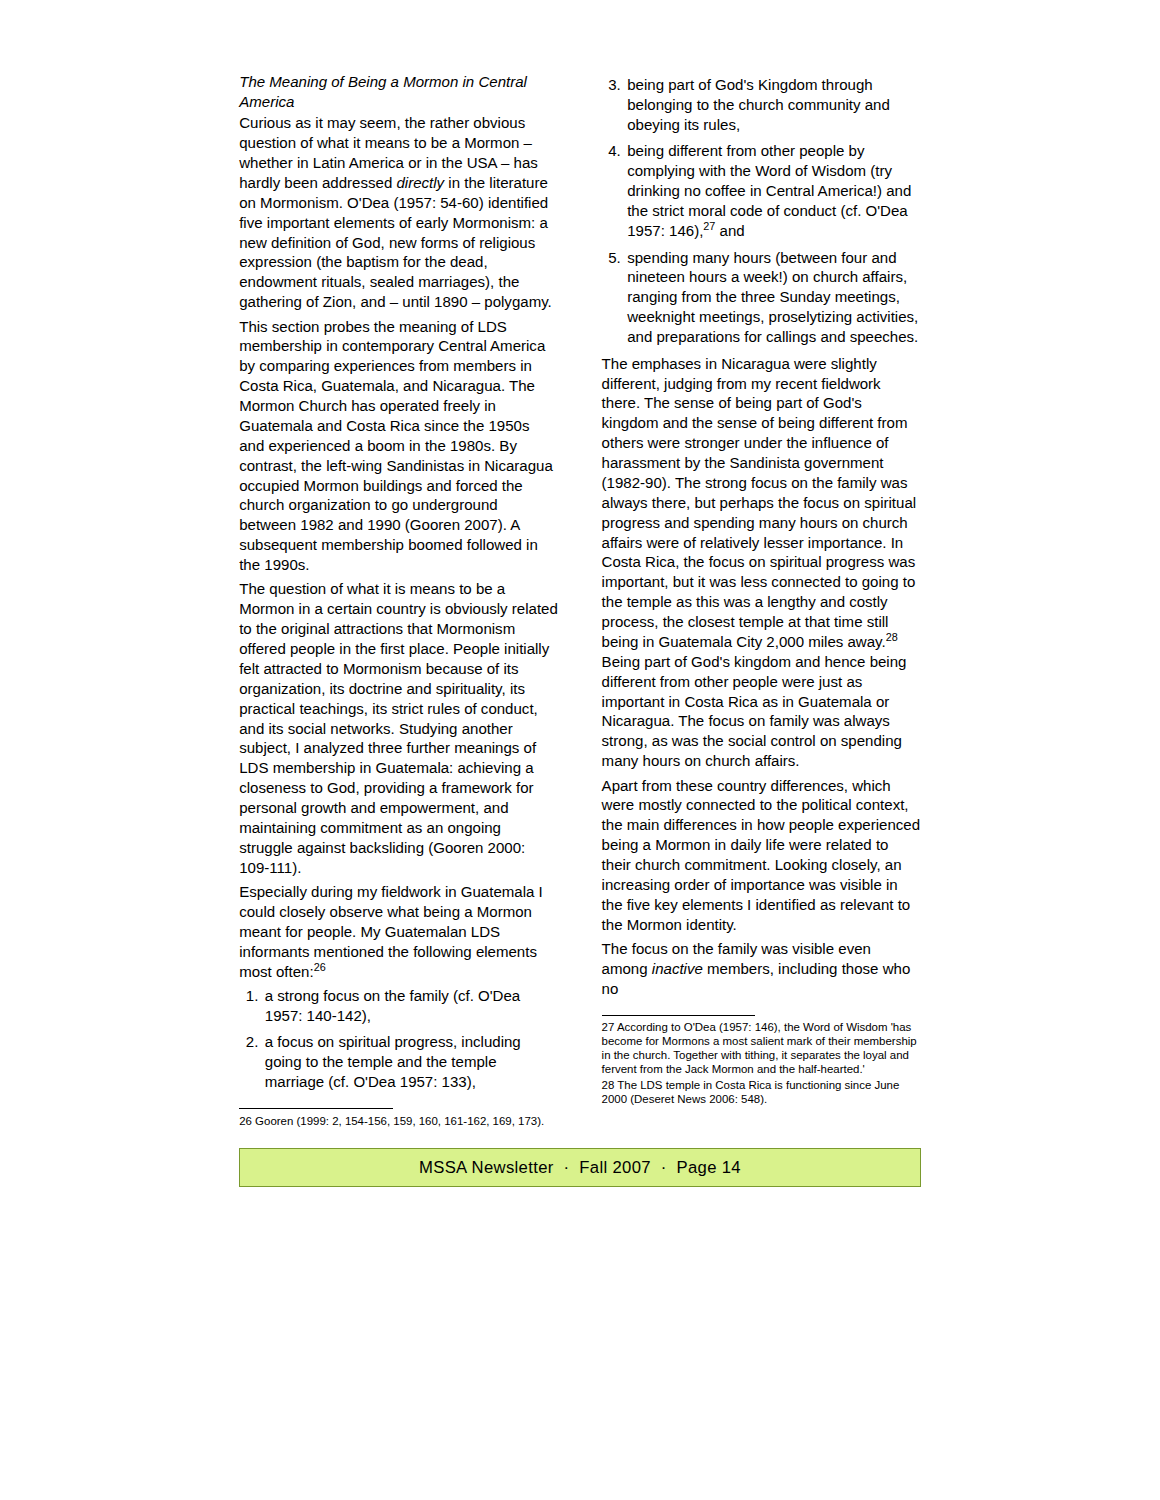The Meaning of Being a Mormon in Central America
Curious as it may seem, the rather obvious question of what it means to be a Mormon – whether in Latin America or in the USA – has hardly been addressed directly in the literature on Mormonism. O'Dea (1957: 54-60) identified five important elements of early Mormonism: a new definition of God, new forms of religious expression (the baptism for the dead, endowment rituals, sealed marriages), the gathering of Zion, and – until 1890 – polygamy.
This section probes the meaning of LDS membership in contemporary Central America by comparing experiences from members in Costa Rica, Guatemala, and Nicaragua. The Mormon Church has operated freely in Guatemala and Costa Rica since the 1950s and experienced a boom in the 1980s. By contrast, the left-wing Sandinistas in Nicaragua occupied Mormon buildings and forced the church organization to go underground between 1982 and 1990 (Gooren 2007). A subsequent membership boomed followed in the 1990s.
The question of what it is means to be a Mormon in a certain country is obviously related to the original attractions that Mormonism offered people in the first place. People initially felt attracted to Mormonism because of its organization, its doctrine and spirituality, its practical teachings, its strict rules of conduct, and its social networks. Studying another subject, I analyzed three further meanings of LDS membership in Guatemala: achieving a closeness to God, providing a framework for personal growth and empowerment, and maintaining commitment as an ongoing struggle against backsliding (Gooren 2000: 109-111).
Especially during my fieldwork in Guatemala I could closely observe what being a Mormon meant for people. My Guatemalan LDS informants mentioned the following elements most often:26
a strong focus on the family (cf. O'Dea 1957: 140-142),
a focus on spiritual progress, including going to the temple and the temple marriage (cf. O'Dea 1957: 133),
26 Gooren (1999: 2, 154-156, 159, 160, 161-162, 169, 173).
being part of God's Kingdom through belonging to the church community and obeying its rules,
being different from other people by complying with the Word of Wisdom (try drinking no coffee in Central America!) and the strict moral code of conduct (cf. O'Dea 1957: 146),27 and
spending many hours (between four and nineteen hours a week!) on church affairs, ranging from the three Sunday meetings, weeknight meetings, proselytizing activities, and preparations for callings and speeches.
The emphases in Nicaragua were slightly different, judging from my recent fieldwork there. The sense of being part of God's kingdom and the sense of being different from others were stronger under the influence of harassment by the Sandinista government (1982-90). The strong focus on the family was always there, but perhaps the focus on spiritual progress and spending many hours on church affairs were of relatively lesser importance. In Costa Rica, the focus on spiritual progress was important, but it was less connected to going to the temple as this was a lengthy and costly process, the closest temple at that time still being in Guatemala City 2,000 miles away.28 Being part of God's kingdom and hence being different from other people were just as important in Costa Rica as in Guatemala or Nicaragua. The focus on family was always strong, as was the social control on spending many hours on church affairs.
Apart from these country differences, which were mostly connected to the political context, the main differences in how people experienced being a Mormon in daily life were related to their church commitment. Looking closely, an increasing order of importance was visible in the five key elements I identified as relevant to the Mormon identity.
The focus on the family was visible even among inactive members, including those who no
27 According to O'Dea (1957: 146), the Word of Wisdom 'has become for Mormons a most salient mark of their membership in the church. Together with tithing, it separates the loyal and fervent from the Jack Mormon and the half-hearted.'
28 The LDS temple in Costa Rica is functioning since June 2000 (Deseret News 2006: 548).
MSSA Newsletter · Fall 2007 · Page 14